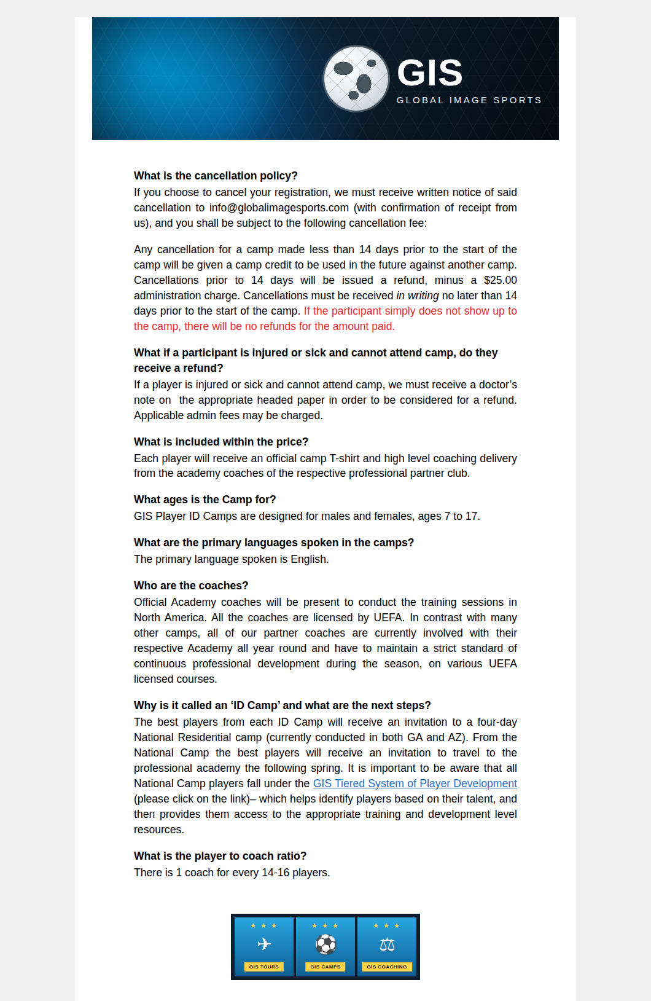GIS
GLOBAL IMAGE SPORTS
What is the cancellation policy?
If you choose to cancel your registration, we must receive written notice of said cancellation to info@globalimagesports.com (with confirmation of receipt from us), and you shall be subject to the following cancellation fee:
Any cancellation for a camp made less than 14 days prior to the start of the camp will be given a camp credit to be used in the future against another camp. Cancellations prior to 14 days will be issued a refund, minus a $25.00 administration charge. Cancellations must be received in writing no later than 14 days prior to the start of the camp. If the participant simply does not show up to the camp, there will be no refunds for the amount paid.
What if a participant is injured or sick and cannot attend camp, do they receive a refund?
If a player is injured or sick and cannot attend camp, we must receive a doctor’s note on the appropriate headed paper in order to be considered for a refund. Applicable admin fees may be charged.
What is included within the price?
Each player will receive an official camp T-shirt and high level coaching delivery from the academy coaches of the respective professional partner club.
What ages is the Camp for?
GIS Player ID Camps are designed for males and females, ages 7 to 17.
What are the primary languages spoken in the camps?
The primary language spoken is English.
Who are the coaches?
Official Academy coaches will be present to conduct the training sessions in North America. All the coaches are licensed by UEFA. In contrast with many other camps, all of our partner coaches are currently involved with their respective Academy all year round and have to maintain a strict standard of continuous professional development during the season, on various UEFA licensed courses.
Why is it called an ‘ID Camp’ and what are the next steps?
The best players from each ID Camp will receive an invitation to a four-day National Residential camp (currently conducted in both GA and AZ). From the National Camp the best players will receive an invitation to travel to the professional academy the following spring. It is important to be aware that all National Camp players fall under the GIS Tiered System of Player Development (please click on the link)– which helps identify players based on their talent, and then provides them access to the appropriate training and development level resources.
What is the player to coach ratio?
There is 1 coach for every 14-16 players.
★ ★ ★
✈
GIS TOURS
★ ★ ★
⚽
GIS CAMPS
★ ★ ★
⚖
GIS COACHING